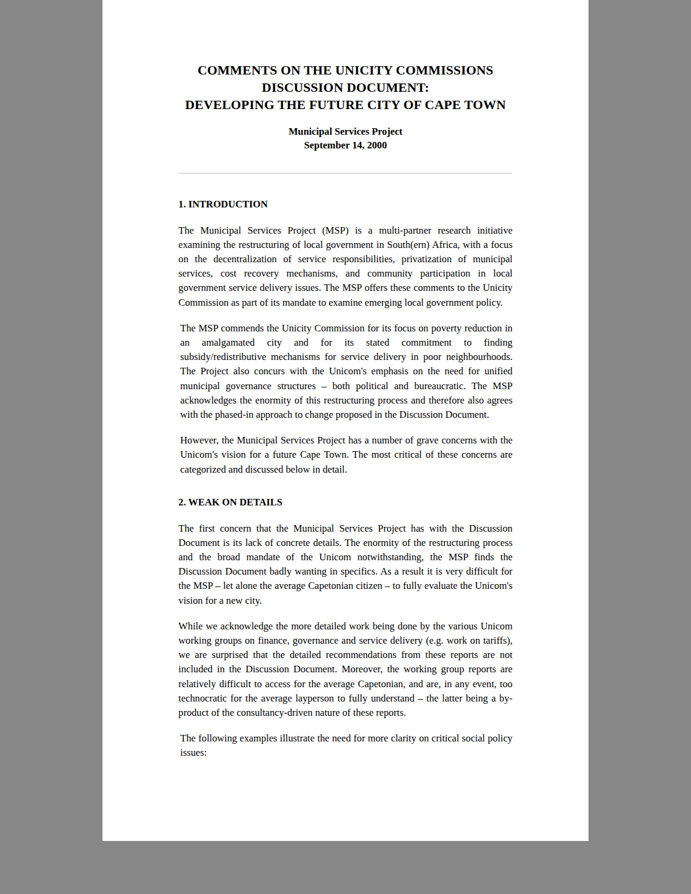COMMENTS ON THE UNICITY COMMISSIONS
DISCUSSION DOCUMENT:
DEVELOPING THE FUTURE CITY OF CAPE TOWN
Municipal Services Project
September 14, 2000
1. INTRODUCTION
The Municipal Services Project (MSP) is a multi-partner research initiative examining the restructuring of local government in South(ern) Africa, with a focus on the decentralization of service responsibilities, privatization of municipal services, cost recovery mechanisms, and community participation in local government service delivery issues. The MSP offers these comments to the Unicity Commission as part of its mandate to examine emerging local government policy.
The MSP commends the Unicity Commission for its focus on poverty reduction in an amalgamated city and for its stated commitment to finding subsidy/redistributive mechanisms for service delivery in poor neighbourhoods. The Project also concurs with the Unicom's emphasis on the need for unified municipal governance structures – both political and bureaucratic. The MSP acknowledges the enormity of this restructuring process and therefore also agrees with the phased-in approach to change proposed in the Discussion Document.
However, the Municipal Services Project has a number of grave concerns with the Unicom's vision for a future Cape Town. The most critical of these concerns are categorized and discussed below in detail.
2. WEAK ON DETAILS
The first concern that the Municipal Services Project has with the Discussion Document is its lack of concrete details. The enormity of the restructuring process and the broad mandate of the Unicom notwithstanding, the MSP finds the Discussion Document badly wanting in specifics. As a result it is very difficult for the MSP – let alone the average Capetonian citizen – to fully evaluate the Unicom's vision for a new city.
While we acknowledge the more detailed work being done by the various Unicom working groups on finance, governance and service delivery (e.g. work on tariffs), we are surprised that the detailed recommendations from these reports are not included in the Discussion Document. Moreover, the working group reports are relatively difficult to access for the average Capetonian, and are, in any event, too technocratic for the average layperson to fully understand – the latter being a by-product of the consultancy-driven nature of these reports.
The following examples illustrate the need for more clarity on critical social policy issues: